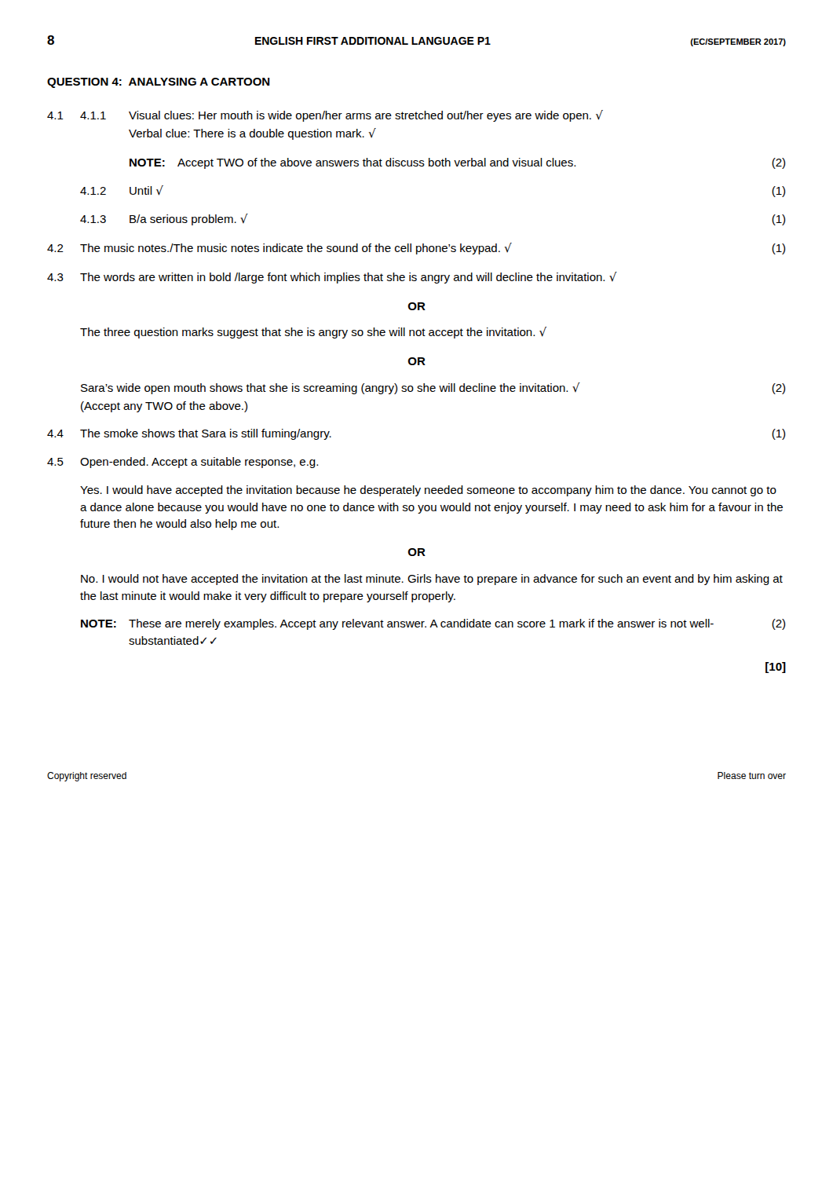8 ENGLISH FIRST ADDITIONAL LANGUAGE P1 (EC/SEPTEMBER 2017)
QUESTION 4: ANALYSING A CARTOON
4.1
4.1.1
Visual clues: Her mouth is wide open/her arms are stretched out/her eyes are wide open. √
Verbal clue: There is a double question mark. √
NOTE:
Accept TWO of the above answers that discuss both verbal and visual clues.
(2)
4.1.2
Until √
(1)
4.1.3
B/a serious problem. √
(1)
4.2
The music notes./The music notes indicate the sound of the cell phone’s keypad. √
(1)
4.3
The words are written in bold /large font which implies that she is angry and will decline the invitation. √
OR
The three question marks suggest that she is angry so she will not accept the invitation. √
OR
Sara’s wide open mouth shows that she is screaming (angry) so she will decline the invitation. √
(Accept any TWO of the above.)
(2)
4.4
The smoke shows that Sara is still fuming/angry.
(1)
4.5
Open-ended. Accept a suitable response, e.g.
Yes. I would have accepted the invitation because he desperately needed someone to accompany him to the dance. You cannot go to a dance alone because you would have no one to dance with so you would not enjoy yourself. I may need to ask him for a favour in the future then he would also help me out.
OR
No. I would not have accepted the invitation at the last minute. Girls have to prepare in advance for such an event and by him asking at the last minute it would make it very difficult to prepare yourself properly.
NOTE:
These are merely examples. Accept any relevant answer. A candidate can score 1 mark if the answer is not well-substantiated✓✓
(2)
[10]
Copyright reserved Please turn over